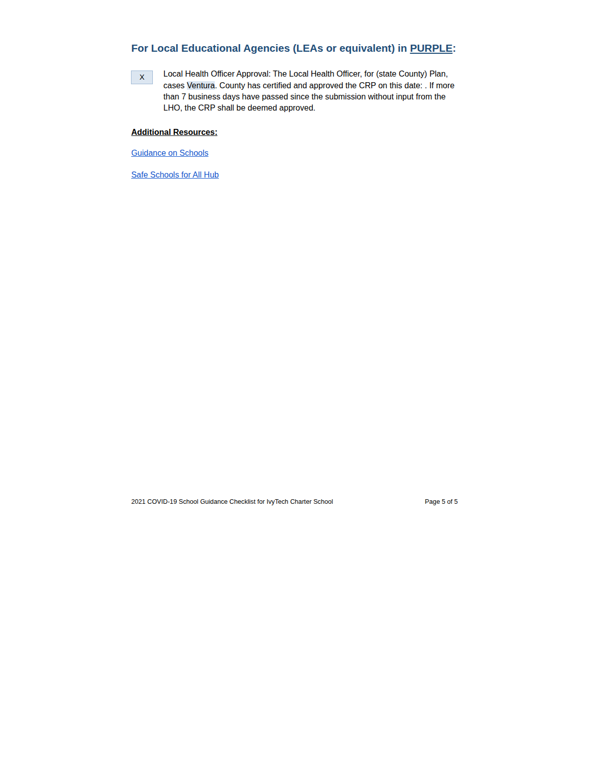For Local Educational Agencies (LEAs or equivalent) in PURPLE:
X
Local Health Officer Approval: The Local Health Officer, for (state County) Plan, cases Ventura. County has certified and approved the CRP on this date: . If more than 7 business days have passed since the submission without input from the LHO, the CRP shall be deemed approved.
Additional Resources:
Guidance on Schools
Safe Schools for All Hub
2021 COVID-19 School Guidance Checklist for IvyTech Charter School
Page 5 of 5